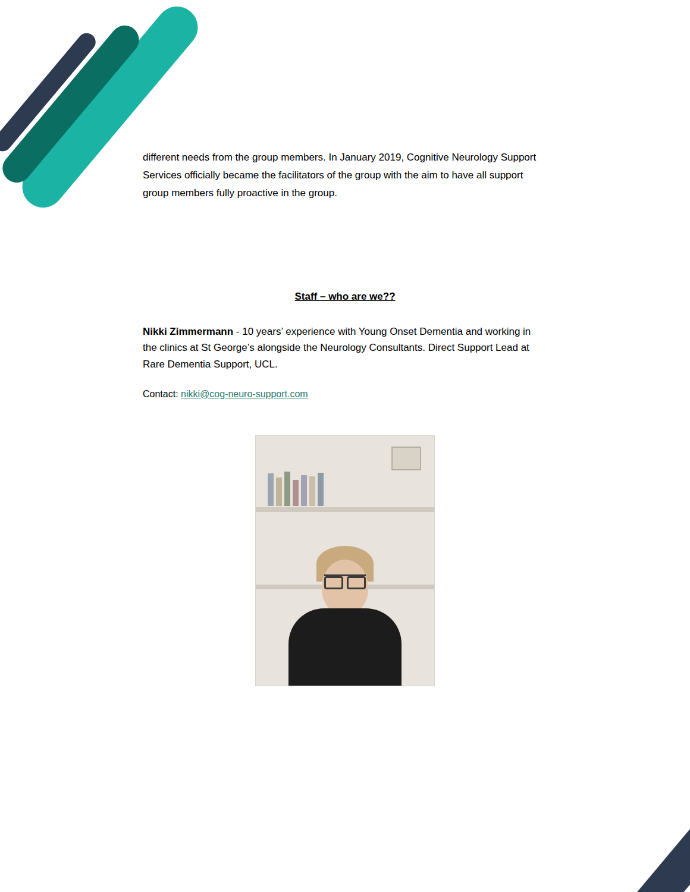different needs from the group members. In January 2019, Cognitive Neurology Support Services officially became the facilitators of the group with the aim to have all support group members fully proactive in the group.
Staff – who are we??
Nikki Zimmermann - 10 years’ experience with Young Onset Dementia and working in the clinics at St George’s alongside the Neurology Consultants. Direct Support Lead at Rare Dementia Support, UCL.
Contact: nikki@cog-neuro-support.com